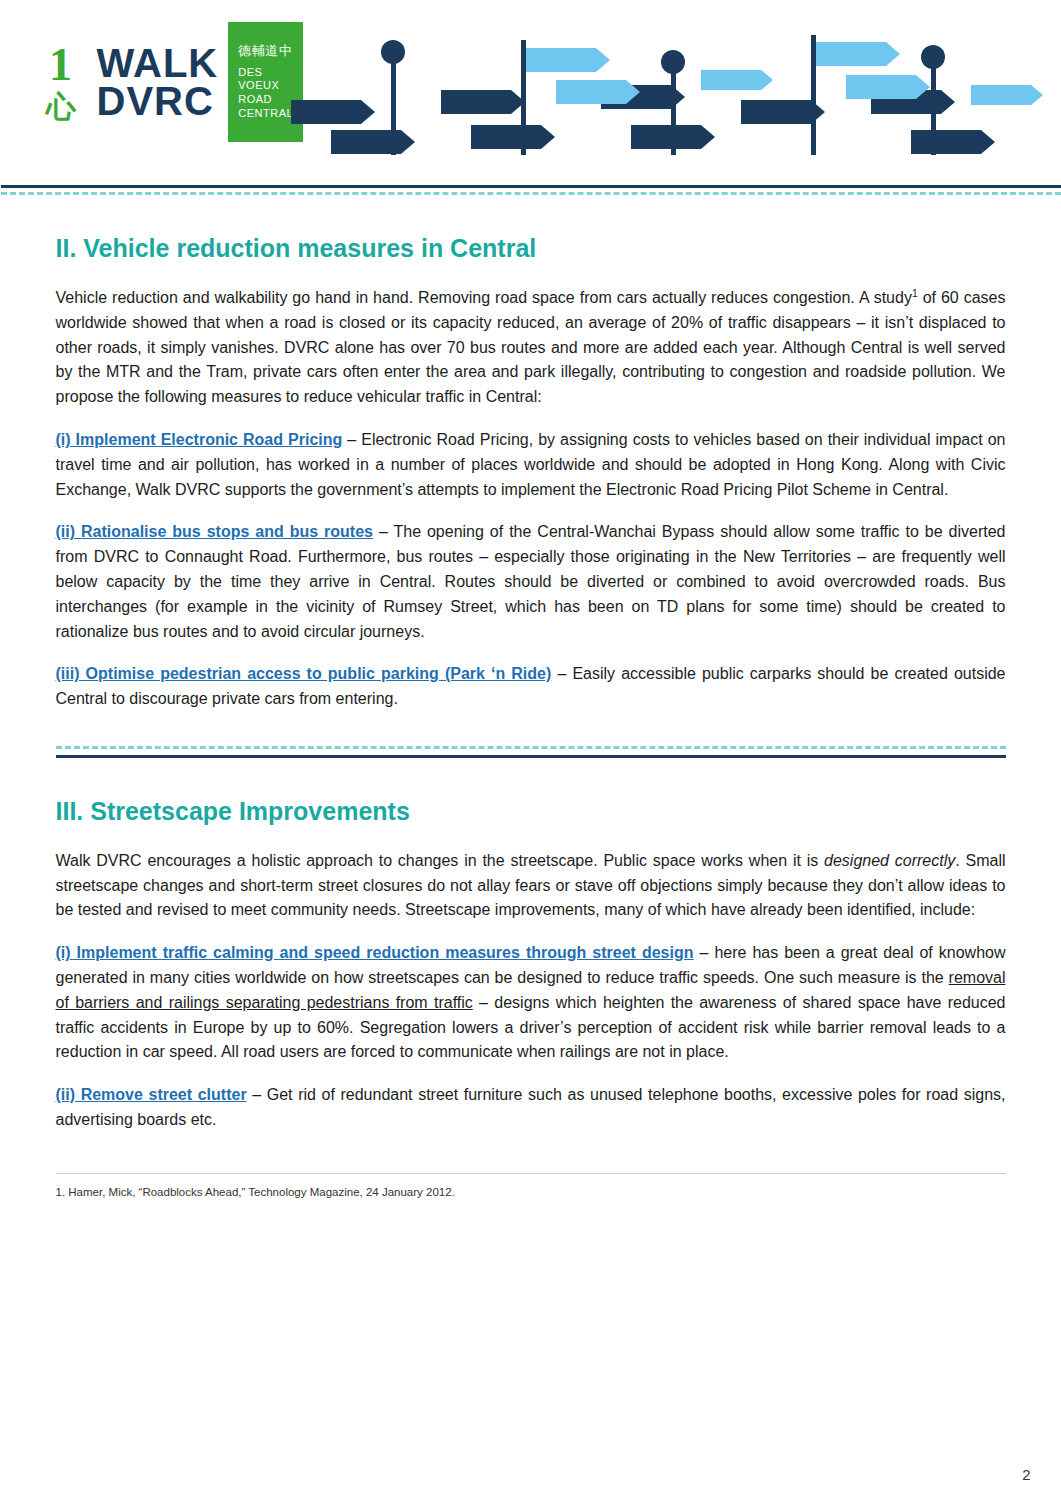1 心
WALK DVRC
德輔道中 DES
VOEUX
ROAD
CENTRAL
II. Vehicle reduction measures in Central
Vehicle reduction and walkability go hand in hand. Removing road space from cars actually reduces congestion. A study1 of 60 cases worldwide showed that when a road is closed or its capacity reduced, an average of 20% of traffic disappears – it isn’t displaced to other roads, it simply vanishes. DVRC alone has over 70 bus routes and more are added each year. Although Central is well served by the MTR and the Tram, private cars often enter the area and park illegally, contributing to congestion and roadside pollution. We propose the following measures to reduce vehicular traffic in Central:
(i) Implement Electronic Road Pricing – Electronic Road Pricing, by assigning costs to vehicles based on their individual impact on travel time and air pollution, has worked in a number of places worldwide and should be adopted in Hong Kong. Along with Civic Exchange, Walk DVRC supports the government’s attempts to implement the Electronic Road Pricing Pilot Scheme in Central.
(ii) Rationalise bus stops and bus routes – The opening of the Central-Wanchai Bypass should allow some traffic to be diverted from DVRC to Connaught Road. Furthermore, bus routes – especially those originating in the New Territories – are frequently well below capacity by the time they arrive in Central. Routes should be diverted or combined to avoid overcrowded roads. Bus interchanges (for example in the vicinity of Rumsey Street, which has been on TD plans for some time) should be created to rationalize bus routes and to avoid circular journeys.
(iii) Optimise pedestrian access to public parking (Park ‘n Ride) – Easily accessible public carparks should be created outside Central to discourage private cars from entering.
III. Streetscape Improvements
Walk DVRC encourages a holistic approach to changes in the streetscape. Public space works when it is designed correctly. Small streetscape changes and short-term street closures do not allay fears or stave off objections simply because they don’t allow ideas to be tested and revised to meet community needs. Streetscape improvements, many of which have already been identified, include:
(i) Implement traffic calming and speed reduction measures through street design – here has been a great deal of knowhow generated in many cities worldwide on how streetscapes can be designed to reduce traffic speeds. One such measure is the removal of barriers and railings separating pedestrians from traffic – designs which heighten the awareness of shared space have reduced traffic accidents in Europe by up to 60%. Segregation lowers a driver’s perception of accident risk while barrier removal leads to a reduction in car speed. All road users are forced to communicate when railings are not in place.
(ii) Remove street clutter – Get rid of redundant street furniture such as unused telephone booths, excessive poles for road signs, advertising boards etc.
1. Hamer, Mick, “Roadblocks Ahead,” Technology Magazine, 24 January 2012.
2